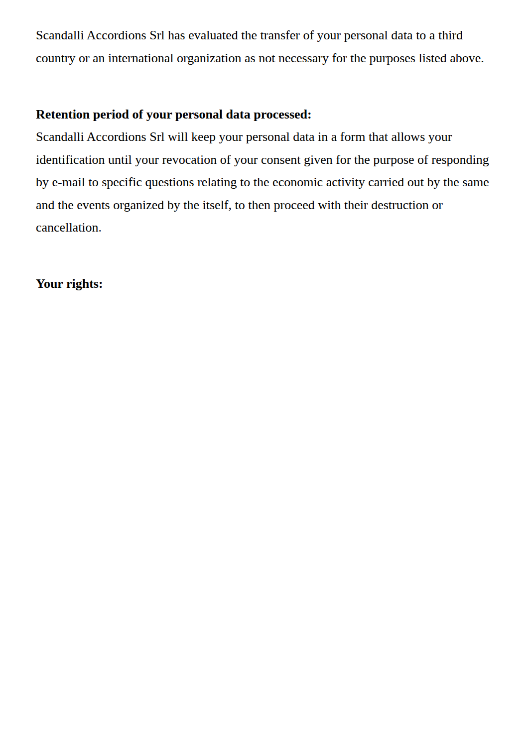Scandalli Accordions Srl has evaluated the transfer of your personal data to a third country or an international organization as not necessary for the purposes listed above.
Retention period of your personal data processed:
Scandalli Accordions Srl will keep your personal data in a form that allows your identification until your revocation of your consent given for the purpose of responding by e-mail to specific questions relating to the economic activity carried out by the same and the events organized by the itself, to then proceed with their destruction or cancellation.
Your rights: